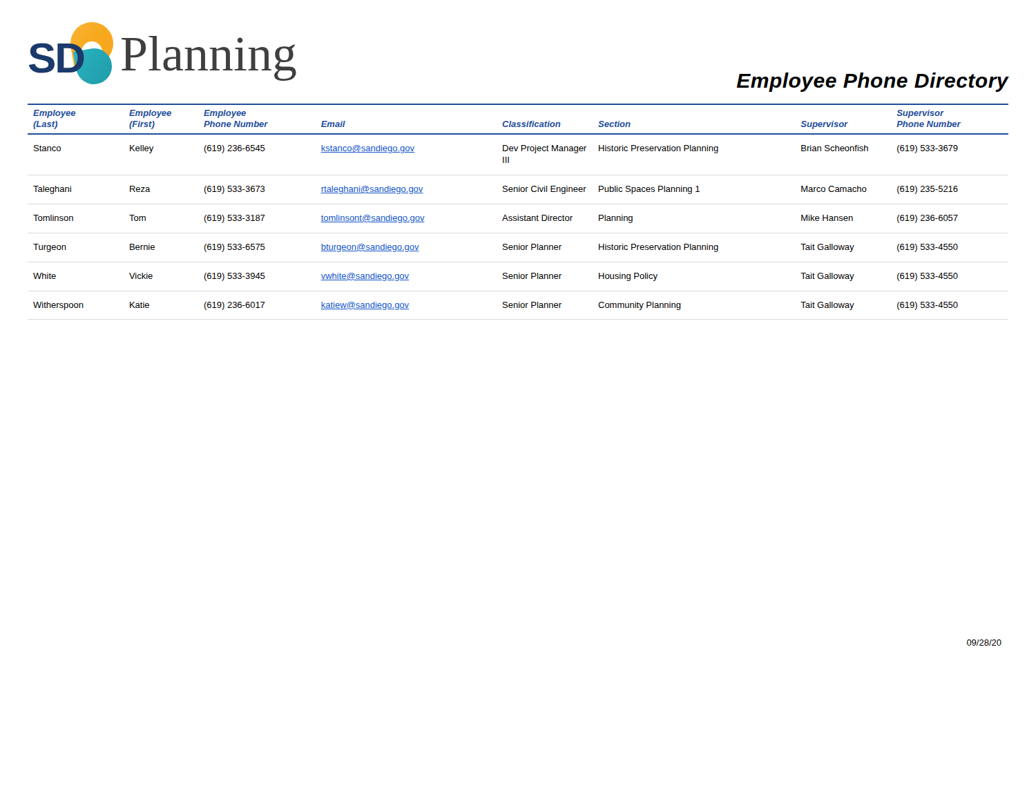SD
Planning
Employee Phone Directory
| Employee (Last) | Employee (First) | Employee Phone Number | Email | Classification | Section | Supervisor | Supervisor Phone Number |
| --- | --- | --- | --- | --- | --- | --- | --- |
| Stanco | Kelley | (619) 236-6545 | kstanco@sandiego.gov | Dev Project Manager III | Historic Preservation Planning | Brian Scheonfish | (619) 533-3679 |
| Taleghani | Reza | (619) 533-3673 | rtaleghani@sandiego.gov | Senior Civil Engineer | Public Spaces Planning 1 | Marco Camacho | (619) 235-5216 |
| Tomlinson | Tom | (619) 533-3187 | tomlinsont@sandiego.gov | Assistant Director | Planning | Mike Hansen | (619) 236-6057 |
| Turgeon | Bernie | (619) 533-6575 | bturgeon@sandiego.gov | Senior Planner | Historic Preservation Planning | Tait Galloway | (619) 533-4550 |
| White | Vickie | (619) 533-3945 | vwhite@sandiego.gov | Senior Planner | Housing Policy | Tait Galloway | (619) 533-4550 |
| Witherspoon | Katie | (619) 236-6017 | katiew@sandiego.gov | Senior Planner | Community Planning | Tait Galloway | (619) 533-4550 |
09/28/20